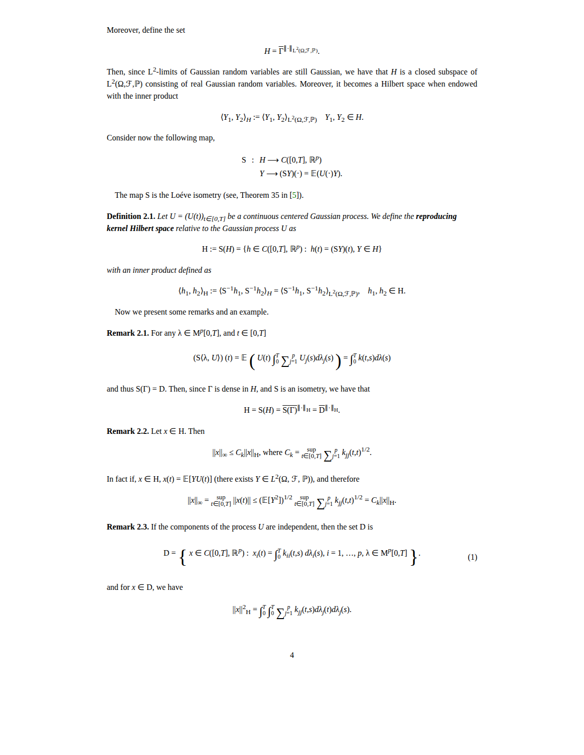Moreover, define the set
H = Γ∥·∥L2(Ω,ℱ,ℙ).
Then, since L2-limits of Gaussian random variables are still Gaussian, we have that H is a closed subspace of L2(Ω,ℱ,ℙ) consisting of real Gaussian random variables. Moreover, it becomes a Hilbert space when endowed with the inner product
⟨Y1, Y2⟩H := ⟨Y1, Y2⟩L2(Ω,ℱ,ℙ) Y1, Y2 ∈ H.
Consider now the following map,
| S | : | H ⟶ C ([0, T ], ℝ p ) |
| | | Y ⟶ ( S Y )(·) = 𝔼( U (·) Y ). |
The map S is the Loéve isometry (see, Theorem 35 in [5]).
Definition 2.1. Let U = (U(t))t∈[0,T] be a continuous centered Gaussian process. We define the reproducing kernel Hilbert space relative to the Gaussian process U as
H := S(H) = {h ∈ C([0,T], ℝp) : h(t) = (SY)(t), Y ∈ H}
with an inner product defined as
⟨h1, h2⟩H := ⟨S−1h1, S−1h2⟩H = ⟨S−1h1, S−1h2⟩L2(Ω,ℱ,ℙ), h1, h2 ∈ H.
Now we present some remarks and an example.
Remark 2.1. For any λ ∈ Mp[0,T], and t ∈ [0,T]
(S⟨λ, U⟩) (t) = 𝔼 ( U(t) ∫T 0 ∑pj=1 Uj(s)dλj(s) ) = ∫T 0 k(t,s)dλ(s)
and thus S(Γ) = D. Then, since Γ is dense in H, and S is an isometry, we have that
H = S(H) = S(Γ)∥·∥H = D∥·∥H.
Remark 2.2. Let x ∈ H. Then
||x||∞ ≤ Ck||x||H, where Ck = sup t∈[0,T] ∑pj=1 kjj(t,t)1/2.
In fact if, x ∈ H, x(t) = 𝔼[YU(t)] (there exists Y ∈ L2(Ω, ℱ, ℙ)), and therefore
||x||∞ = sup t∈[0,T] ||x(t)|| ≤ (𝔼[Y2])1/2 sup t∈[0,T] ∑pj=1 kjj(t,t)1/2 = Ck||x||H.
Remark 2.3. If the components of the process U are independent, then the set D is
D = { x ∈ C([0,T], ℝp) : xi(t) = ∫T 0 kii(t,s) dλi(s), i = 1, …, p, λ ∈ Mp[0,T] }. (1)
and for x ∈ D, we have
||x||2H = ∫T 0 ∫T 0 ∑pj=1 kjj(t,s)dλj(t)dλj(s).
4